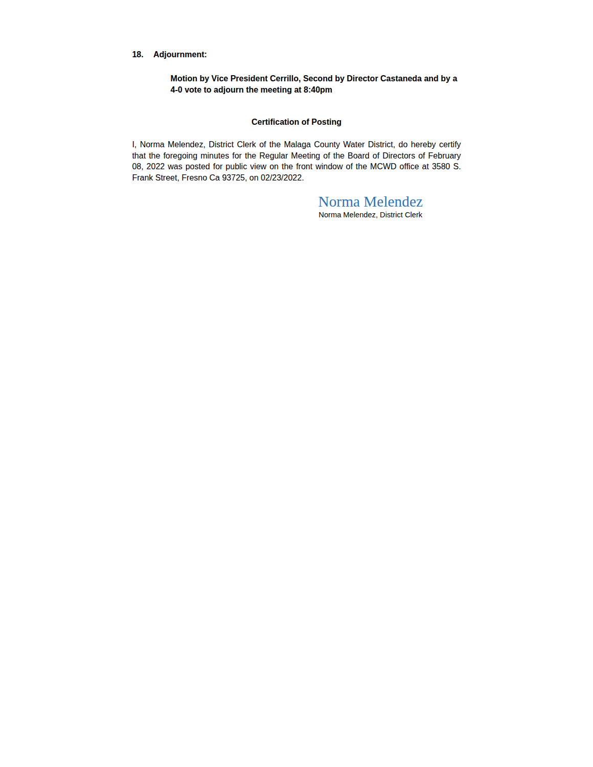18. Adjournment:
Motion by Vice President Cerrillo, Second by Director Castaneda and by a 4-0 vote to adjourn the meeting at 8:40pm
Certification of Posting
I, Norma Melendez, District Clerk of the Malaga County Water District, do hereby certify that the foregoing minutes for the Regular Meeting of the Board of Directors of February 08, 2022 was posted for public view on the front window of the MCWD office at 3580 S. Frank Street, Fresno Ca 93725, on 02/23/2022.
Norma Melendez
Norma Melendez, District Clerk